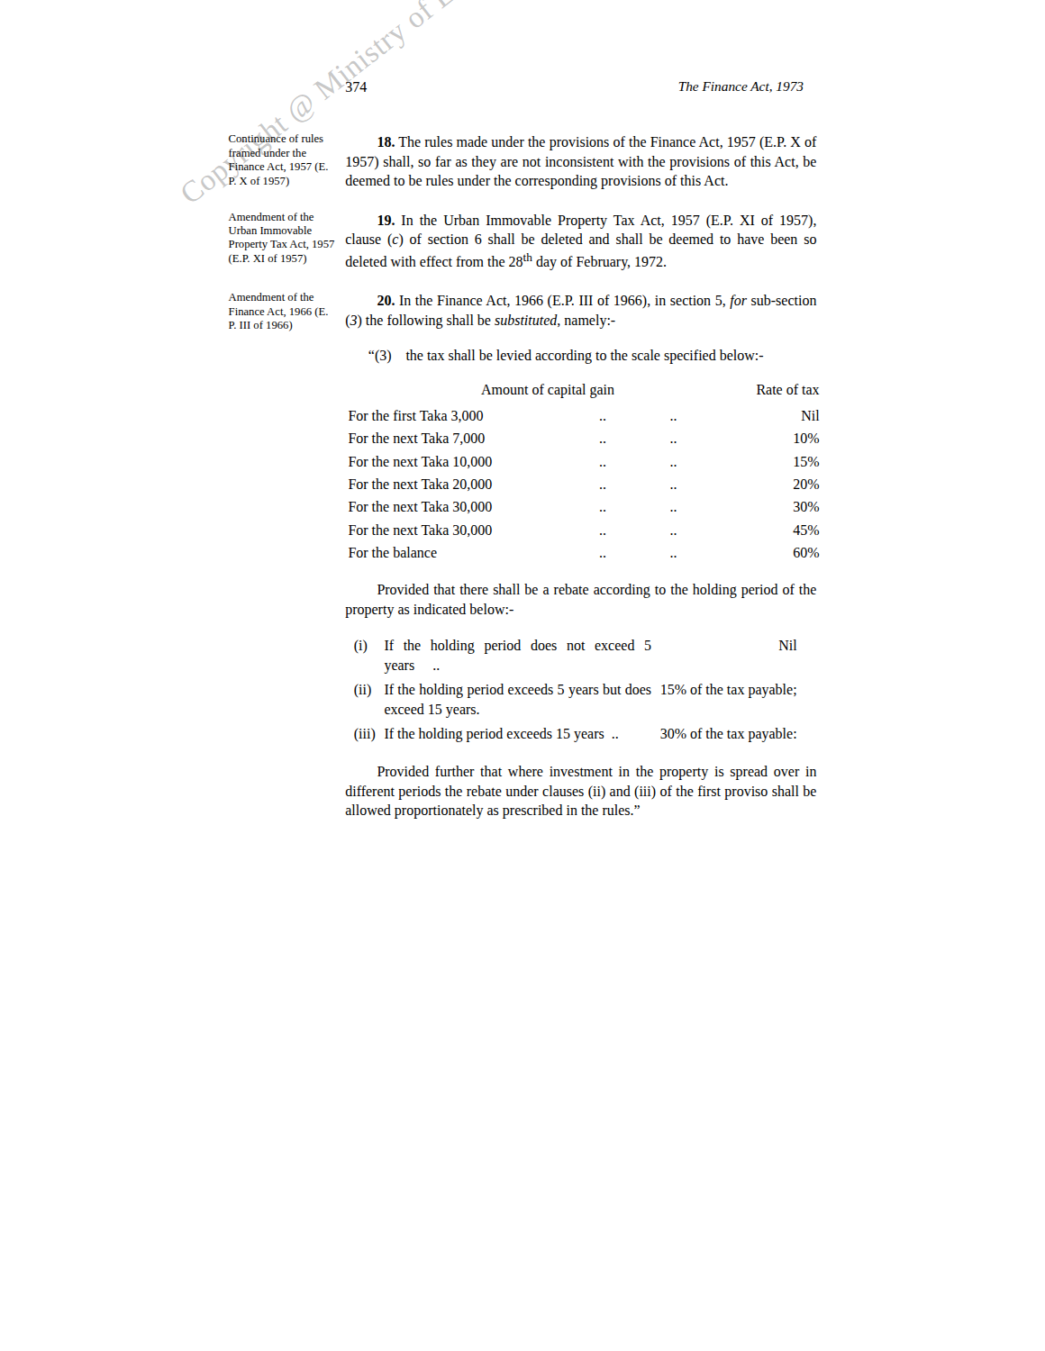374 The Finance Act, 1973
Copyright @ Ministry of Law Justice and Parliamentary Affairs, Bangladesh.
Continuance of rules framed under the Finance Act, 1957 (E. P. X of 1957)
18. The rules made under the provisions of the Finance Act, 1957 (E.P. X of 1957) shall, so far as they are not inconsistent with the provisions of this Act, be deemed to be rules under the corresponding provisions of this Act.
Amendment of the Urban Immovable Property Tax Act, 1957 (E.P. XI of 1957)
19. In the Urban Immovable Property Tax Act, 1957 (E.P. XI of 1957), clause (c) of section 6 shall be deleted and shall be deemed to have been so deleted with effect from the 28th day of February, 1972.
Amendment of the Finance Act, 1966 (E. P. III of 1966)
20. In the Finance Act, 1966 (E.P. III of 1966), in section 5, for sub-section (3) the following shall be substituted, namely:-
“(3) the tax shall be levied according to the scale specified below:-
| Amount of capital gain | Rate of tax |
| --- | --- |
| For the first Taka 3,000 | .. | .. | Nil |
| For the next Taka 7,000 | .. | .. | 10% |
| For the next Taka 10,000 | .. | .. | 15% |
| For the next Taka 20,000 | .. | .. | 20% |
| For the next Taka 30,000 | .. | .. | 30% |
| For the next Taka 30,000 | .. | .. | 45% |
| For the balance | .. | .. | 60% |
Provided that there shall be a rebate according to the holding period of the property as indicated below:-
| (i) | If the holding period does not exceed 5 years .. | Nil |
| (ii) | If the holding period exceeds 5 years but does exceed 15 years. | 15% of the tax payable; |
| (iii) | If the holding period exceeds 15 years .. | 30% of the tax payable: |
Provided further that where investment in the property is spread over in different periods the rebate under clauses (ii) and (iii) of the first proviso shall be allowed proportionately as prescribed in the rules.”